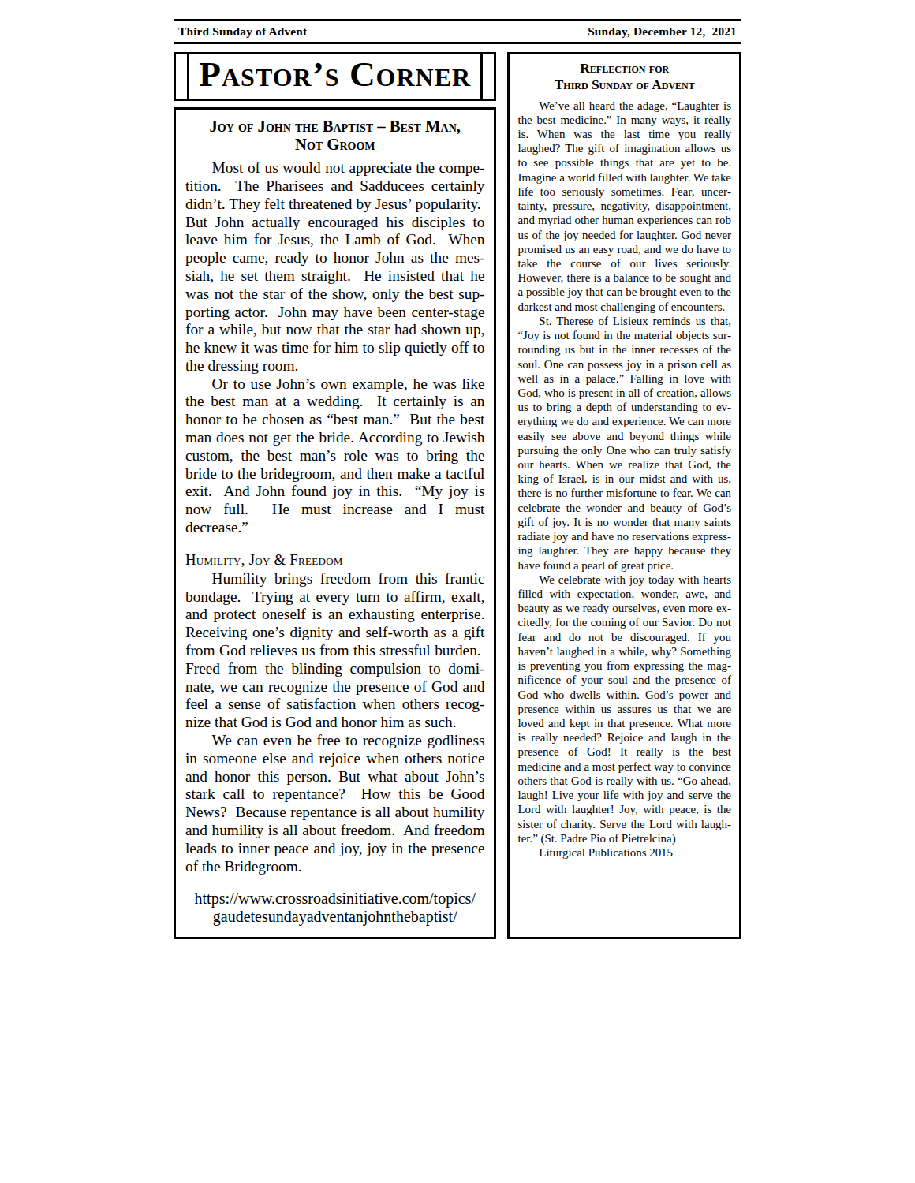Third Sunday of Advent
Sunday, December 12, 2021
Pastor’s Corner
Joy of John the Baptist – Best Man,
Not Groom
Most of us would not appreciate the competition. The Pharisees and Sadducees certainly didn’t. They felt threatened by Jesus’ popularity. But John actually encouraged his disciples to leave him for Jesus, the Lamb of God. When people came, ready to honor John as the messiah, he set them straight. He insisted that he was not the star of the show, only the best supporting actor. John may have been center-stage for a while, but now that the star had shown up, he knew it was time for him to slip quietly off to the dressing room.
Or to use John’s own example, he was like the best man at a wedding. It certainly is an honor to be chosen as “best man.” But the best man does not get the bride. According to Jewish custom, the best man’s role was to bring the bride to the bridegroom, and then make a tactful exit. And John found joy in this. “My joy is now full. He must increase and I must decrease.”
Humility, Joy & Freedom
Humility brings freedom from this frantic bondage. Trying at every turn to affirm, exalt, and protect oneself is an exhausting enterprise. Receiving one’s dignity and self-worth as a gift from God relieves us from this stressful burden. Freed from the blinding compulsion to dominate, we can recognize the presence of God and feel a sense of satisfaction when others recognize that God is God and honor him as such.
We can even be free to recognize godliness in someone else and rejoice when others notice and honor this person. But what about John’s stark call to repentance? How this be Good News? Because repentance is all about humility and humility is all about freedom. And freedom leads to inner peace and joy, joy in the presence of the Bridegroom.
https://www.crossroadsinitiative.com/topics/ gaudetesundayadventanjohnthebaptist/
Reflection for
Third Sunday of Advent
We’ve all heard the adage, “Laughter is the best medicine.” In many ways, it really is. When was the last time you really laughed? The gift of imagination allows us to see possible things that are yet to be. Imagine a world filled with laughter. We take life too seriously sometimes. Fear, uncertainty, pressure, negativity, disappointment, and myriad other human experiences can rob us of the joy needed for laughter. God never promised us an easy road, and we do have to take the course of our lives seriously. However, there is a balance to be sought and a possible joy that can be brought even to the darkest and most challenging of encounters.
St. Therese of Lisieux reminds us that, “Joy is not found in the material objects surrounding us but in the inner recesses of the soul. One can possess joy in a prison cell as well as in a palace.” Falling in love with God, who is present in all of creation, allows us to bring a depth of understanding to everything we do and experience. We can more easily see above and beyond things while pursuing the only One who can truly satisfy our hearts. When we realize that God, the king of Israel, is in our midst and with us, there is no further misfortune to fear. We can celebrate the wonder and beauty of God’s gift of joy. It is no wonder that many saints radiate joy and have no reservations expressing laughter. They are happy because they have found a pearl of great price.
We celebrate with joy today with hearts filled with expectation, wonder, awe, and beauty as we ready ourselves, even more excitedly, for the coming of our Savior. Do not fear and do not be discouraged. If you haven’t laughed in a while, why? Something is preventing you from expressing the magnificence of your soul and the presence of God who dwells within. God’s power and presence within us assures us that we are loved and kept in that presence. What more is really needed? Rejoice and laugh in the presence of God! It really is the best medicine and a most perfect way to convince others that God is really with us. “Go ahead, laugh! Live your life with joy and serve the Lord with laughter! Joy, with peace, is the sister of charity. Serve the Lord with laughter.” (St. Padre Pio of Pietrelcina)
Liturgical Publications 2015